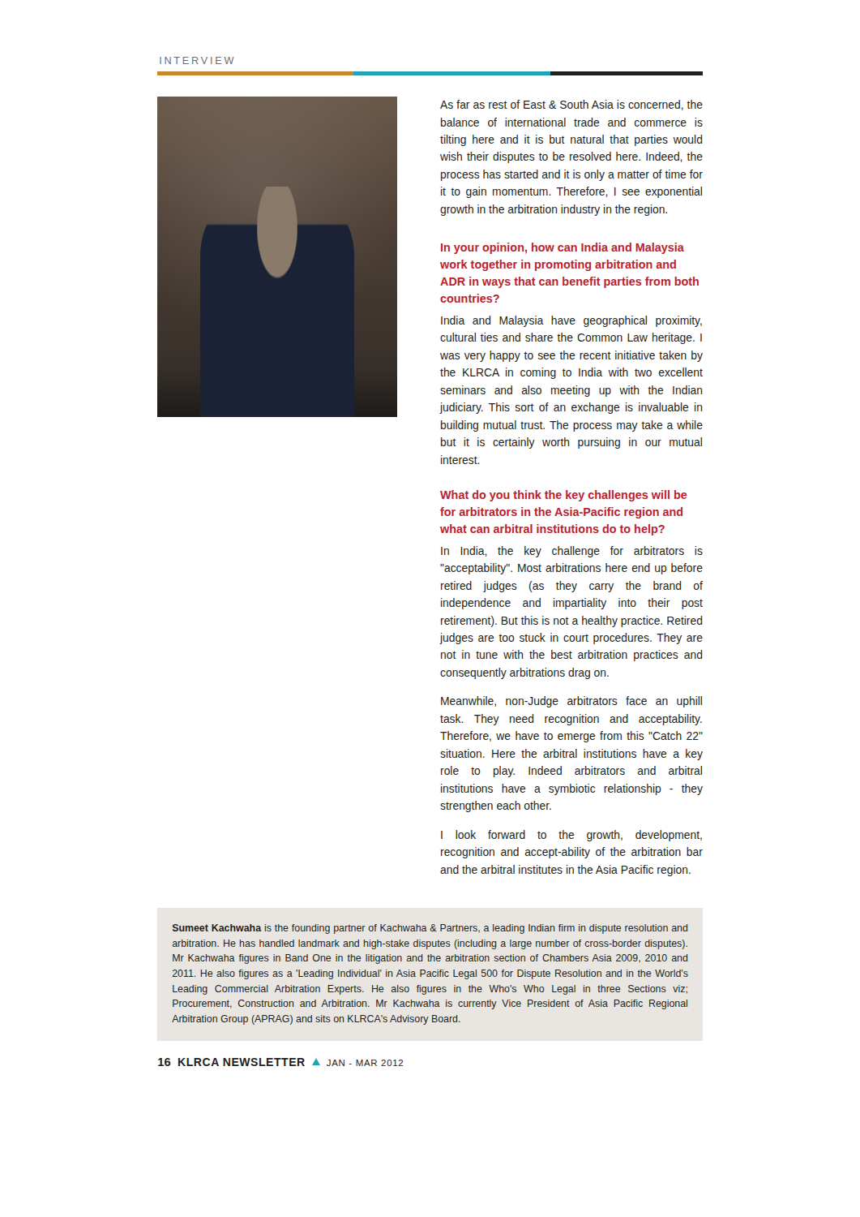Interview
As far as rest of East & South Asia is concerned, the balance of international trade and commerce is tilting here and it is but natural that parties would wish their disputes to be resolved here. Indeed, the process has started and it is only a matter of time for it to gain momentum. Therefore, I see exponential growth in the arbitration industry in the region.
In your opinion, how can India and Malaysia work together in promoting arbitration and ADR in ways that can benefit parties from both countries?
India and Malaysia have geographical proximity, cultural ties and share the Common Law heritage. I was very happy to see the recent initiative taken by the KLRCA in coming to India with two excellent seminars and also meeting up with the Indian judiciary. This sort of an exchange is invaluable in building mutual trust. The process may take a while but it is certainly worth pursuing in our mutual interest.
What do you think the key challenges will be for arbitrators in the Asia-Pacific region and what can arbitral institutions do to help?
In India, the key challenge for arbitrators is "acceptability". Most arbitrations here end up before retired judges (as they carry the brand of independence and impartiality into their post retirement). But this is not a healthy practice. Retired judges are too stuck in court procedures. They are not in tune with the best arbitration practices and consequently arbitrations drag on.
Meanwhile, non-Judge arbitrators face an uphill task. They need recognition and acceptability. Therefore, we have to emerge from this "Catch 22" situation. Here the arbitral institutions have a key role to play. Indeed arbitrators and arbitral institutions have a symbiotic relationship - they strengthen each other.
I look forward to the growth, development, recognition and accept-ability of the arbitration bar and the arbitral institutes in the Asia Pacific region.
Sumeet Kachwaha is the founding partner of Kachwaha & Partners, a leading Indian firm in dispute resolution and arbitration. He has handled landmark and high-stake disputes (including a large number of cross-border disputes). Mr Kachwaha figures in Band One in the litigation and the arbitration section of Chambers Asia 2009, 2010 and 2011. He also figures as a 'Leading Individual' in Asia Pacific Legal 500 for Dispute Resolution and in the World's Leading Commercial Arbitration Experts. He also figures in the Who's Who Legal in three Sections viz; Procurement, Construction and Arbitration. Mr Kachwaha is currently Vice President of Asia Pacific Regional Arbitration Group (APRAG) and sits on KLRCA's Advisory Board.
16 KLRCA NEWSLETTER JAN - MAR 2012